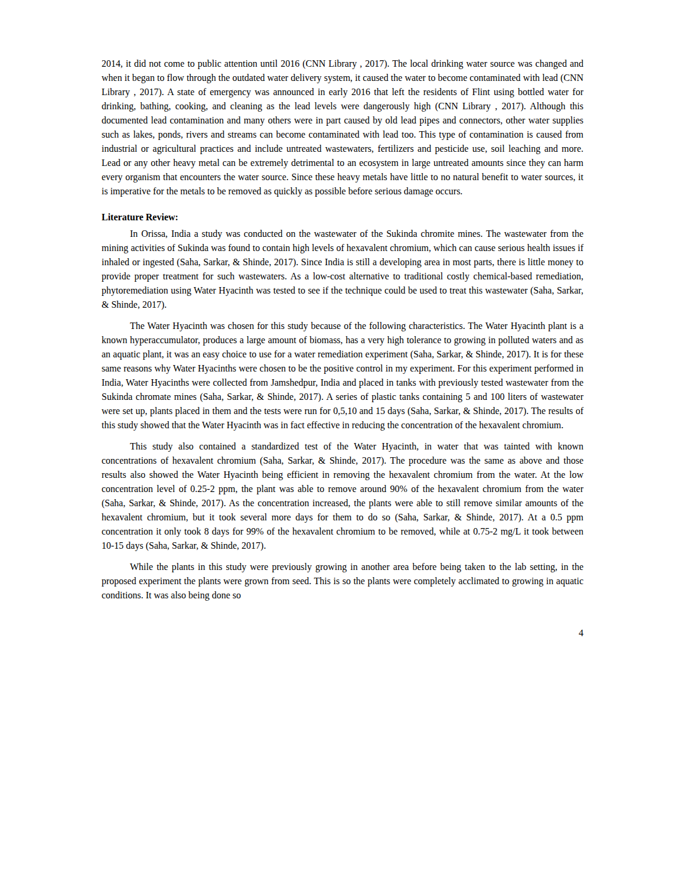2014, it did not come to public attention until 2016 (CNN Library , 2017). The local drinking water source was changed and when it began to flow through the outdated water delivery system, it caused the water to become contaminated with lead (CNN Library , 2017). A state of emergency was announced in early 2016 that left the residents of Flint using bottled water for drinking, bathing, cooking, and cleaning as the lead levels were dangerously high (CNN Library , 2017). Although this documented lead contamination and many others were in part caused by old lead pipes and connectors, other water supplies such as lakes, ponds, rivers and streams can become contaminated with lead too. This type of contamination is caused from industrial or agricultural practices and include untreated wastewaters, fertilizers and pesticide use, soil leaching and more. Lead or any other heavy metal can be extremely detrimental to an ecosystem in large untreated amounts since they can harm every organism that encounters the water source. Since these heavy metals have little to no natural benefit to water sources, it is imperative for the metals to be removed as quickly as possible before serious damage occurs.
Literature Review:
In Orissa, India a study was conducted on the wastewater of the Sukinda chromite mines. The wastewater from the mining activities of Sukinda was found to contain high levels of hexavalent chromium, which can cause serious health issues if inhaled or ingested (Saha, Sarkar, & Shinde, 2017). Since India is still a developing area in most parts, there is little money to provide proper treatment for such wastewaters. As a low-cost alternative to traditional costly chemical-based remediation, phytoremediation using Water Hyacinth was tested to see if the technique could be used to treat this wastewater (Saha, Sarkar, & Shinde, 2017).
The Water Hyacinth was chosen for this study because of the following characteristics. The Water Hyacinth plant is a known hyperaccumulator, produces a large amount of biomass, has a very high tolerance to growing in polluted waters and as an aquatic plant, it was an easy choice to use for a water remediation experiment (Saha, Sarkar, & Shinde, 2017). It is for these same reasons why Water Hyacinths were chosen to be the positive control in my experiment. For this experiment performed in India, Water Hyacinths were collected from Jamshedpur, India and placed in tanks with previously tested wastewater from the Sukinda chromate mines (Saha, Sarkar, & Shinde, 2017). A series of plastic tanks containing 5 and 100 liters of wastewater were set up, plants placed in them and the tests were run for 0,5,10 and 15 days (Saha, Sarkar, & Shinde, 2017). The results of this study showed that the Water Hyacinth was in fact effective in reducing the concentration of the hexavalent chromium.
This study also contained a standardized test of the Water Hyacinth, in water that was tainted with known concentrations of hexavalent chromium (Saha, Sarkar, & Shinde, 2017). The procedure was the same as above and those results also showed the Water Hyacinth being efficient in removing the hexavalent chromium from the water. At the low concentration level of 0.25-2 ppm, the plant was able to remove around 90% of the hexavalent chromium from the water (Saha, Sarkar, & Shinde, 2017). As the concentration increased, the plants were able to still remove similar amounts of the hexavalent chromium, but it took several more days for them to do so (Saha, Sarkar, & Shinde, 2017). At a 0.5 ppm concentration it only took 8 days for 99% of the hexavalent chromium to be removed, while at 0.75-2 mg/L it took between 10-15 days (Saha, Sarkar, & Shinde, 2017).
While the plants in this study were previously growing in another area before being taken to the lab setting, in the proposed experiment the plants were grown from seed. This is so the plants were completely acclimated to growing in aquatic conditions. It was also being done so
4